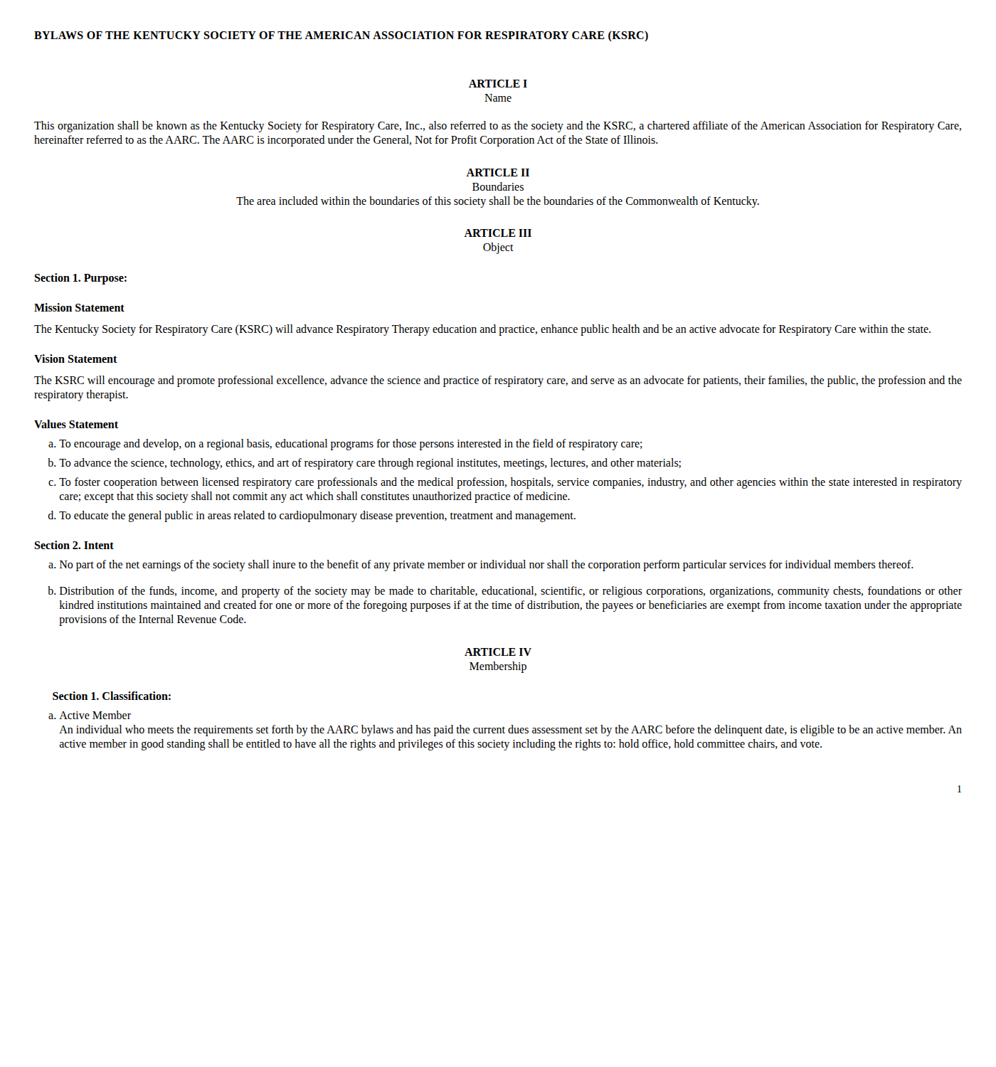BYLAWS OF THE KENTUCKY SOCIETY OF THE AMERICAN ASSOCIATION FOR RESPIRATORY CARE (KSRC)
ARTICLE I
Name
This organization shall be known as the Kentucky Society for Respiratory Care, Inc., also referred to as the society and the KSRC, a chartered affiliate of the American Association for Respiratory Care, hereinafter referred to as the AARC. The AARC is incorporated under the General, Not for Profit Corporation Act of the State of Illinois.
ARTICLE II
Boundaries
The area included within the boundaries of this society shall be the boundaries of the Commonwealth of Kentucky.
ARTICLE III
Object
Section 1. Purpose:
Mission Statement
The Kentucky Society for Respiratory Care (KSRC) will advance Respiratory Therapy education and practice, enhance public health and be an active advocate for Respiratory Care within the state.
Vision Statement
The KSRC will encourage and promote professional excellence, advance the science and practice of respiratory care, and serve as an advocate for patients, their families, the public, the profession and the respiratory therapist.
Values Statement
To encourage and develop, on a regional basis, educational programs for those persons interested in the field of respiratory care;
To advance the science, technology, ethics, and art of respiratory care through regional institutes, meetings, lectures, and other materials;
To foster cooperation between licensed respiratory care professionals and the medical profession, hospitals, service companies, industry, and other agencies within the state interested in respiratory care; except that this society shall not commit any act which shall constitutes unauthorized practice of medicine.
To educate the general public in areas related to cardiopulmonary disease prevention, treatment and management.
Section 2. Intent
No part of the net earnings of the society shall inure to the benefit of any private member or individual nor shall the corporation perform particular services for individual members thereof.
Distribution of the funds, income, and property of the society may be made to charitable, educational, scientific, or religious corporations, organizations, community chests, foundations or other kindred institutions maintained and created for one or more of the foregoing purposes if at the time of distribution, the payees or beneficiaries are exempt from income taxation under the appropriate provisions of the Internal Revenue Code.
ARTICLE IV
Membership
Section 1. Classification:
Active Member An individual who meets the requirements set forth by the AARC bylaws and has paid the current dues assessment set by the AARC before the delinquent date, is eligible to be an active member. An active member in good standing shall be entitled to have all the rights and privileges of this society including the rights to: hold office, hold committee chairs, and vote.
1